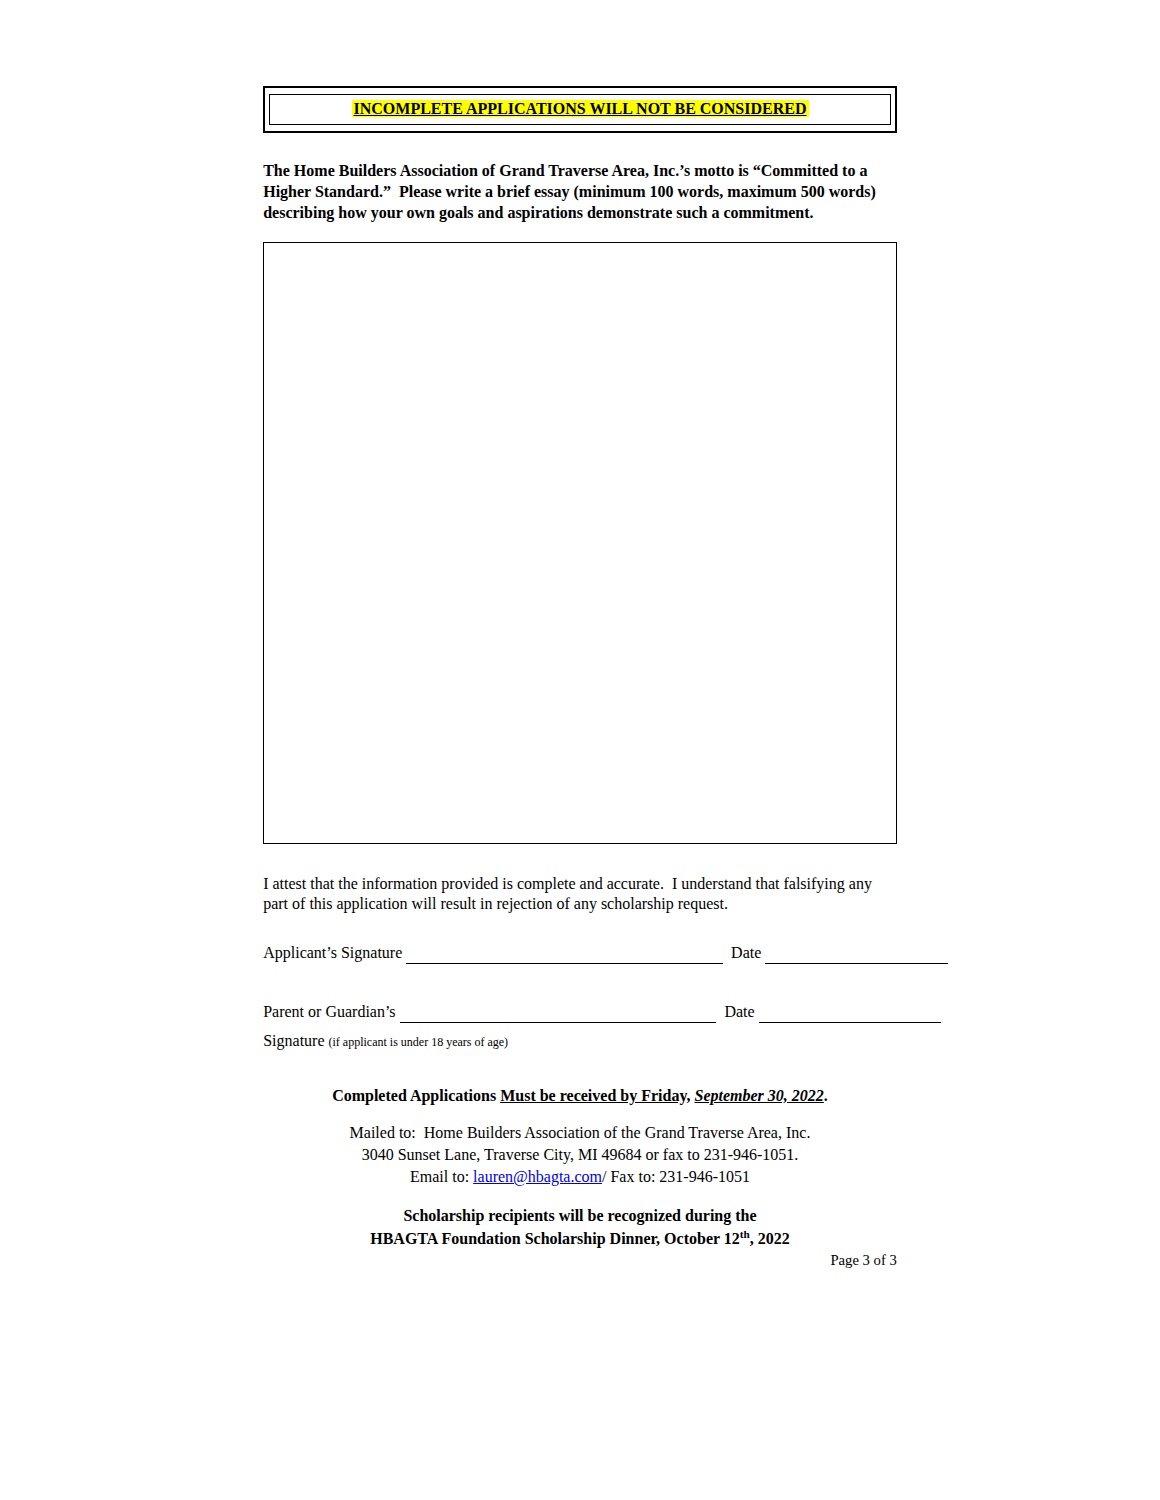INCOMPLETE APPLICATIONS WILL NOT BE CONSIDERED
The Home Builders Association of Grand Traverse Area, Inc.’s motto is “Committed to a Higher Standard.” Please write a brief essay (minimum 100 words, maximum 500 words) describing how your own goals and aspirations demonstrate such a commitment.
I attest that the information provided is complete and accurate. I understand that falsifying any part of this application will result in rejection of any scholarship request.
Applicant’s Signature Date
Parent or Guardian’s Date
Signature (if applicant is under 18 years of age)
Completed Applications Must be received by Friday, September 30, 2022.
Mailed to: Home Builders Association of the Grand Traverse Area, Inc.
3040 Sunset Lane, Traverse City, MI 49684 or fax to 231-946-1051.
Email to: lauren@hbagta.com/ Fax to: 231-946-1051
Scholarship recipients will be recognized during the
HBAGTA Foundation Scholarship Dinner, October 12th, 2022
Page 3 of 3